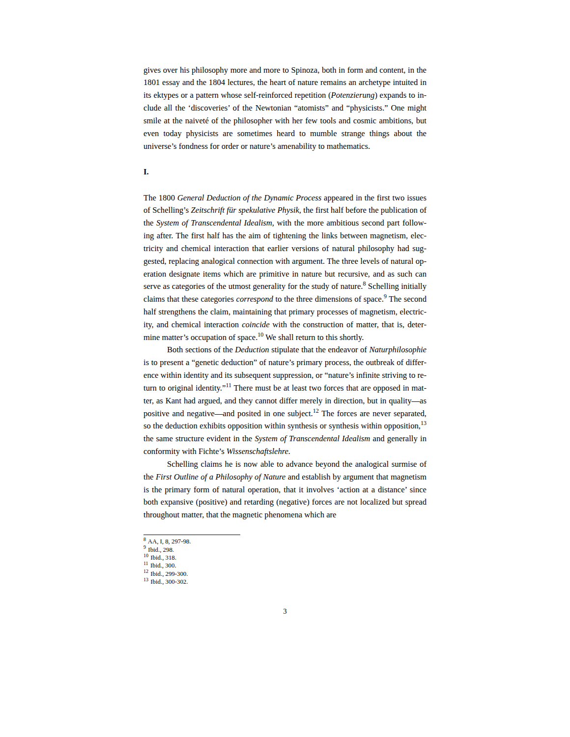gives over his philosophy more and more to Spinoza, both in form and content, in the 1801 essay and the 1804 lectures, the heart of nature remains an archetype intuited in its ektypes or a pattern whose self-reinforced repetition (Potenzierung) expands to include all the ‘discoveries’ of the Newtonian “atomists” and “physicists.” One might smile at the naiveté of the philosopher with her few tools and cosmic ambitions, but even today physicists are sometimes heard to mumble strange things about the universe’s fondness for order or nature’s amenability to mathematics.
I.
The 1800 General Deduction of the Dynamic Process appeared in the first two issues of Schelling’s Zeitschrift für spekulative Physik, the first half before the publication of the System of Transcendental Idealism, with the more ambitious second part following after. The first half has the aim of tightening the links between magnetism, electricity and chemical interaction that earlier versions of natural philosophy had suggested, replacing analogical connection with argument. The three levels of natural operation designate items which are primitive in nature but recursive, and as such can serve as categories of the utmost generality for the study of nature.8 Schelling initially claims that these categories correspond to the three dimensions of space.9 The second half strengthens the claim, maintaining that primary processes of magnetism, electricity, and chemical interaction coincide with the construction of matter, that is, determine matter’s occupation of space.10 We shall return to this shortly.
Both sections of the Deduction stipulate that the endeavor of Naturphilosophie is to present a “genetic deduction” of nature’s primary process, the outbreak of difference within identity and its subsequent suppression, or “nature’s infinite striving to return to original identity.”11 There must be at least two forces that are opposed in matter, as Kant had argued, and they cannot differ merely in direction, but in quality—as positive and negative—and posited in one subject.12 The forces are never separated, so the deduction exhibits opposition within synthesis or synthesis within opposition,13 the same structure evident in the System of Transcendental Idealism and generally in conformity with Fichte’s Wissenschaftslehre.
Schelling claims he is now able to advance beyond the analogical surmise of the First Outline of a Philosophy of Nature and establish by argument that magnetism is the primary form of natural operation, that it involves ‘action at a distance’ since both expansive (positive) and retarding (negative) forces are not localized but spread throughout matter, that the magnetic phenomena which are
8 AA, I, 8, 297-98.
9 Ibid., 298.
10 Ibid., 318.
11 Ibid., 300.
12 Ibid., 299-300.
13 Ibid., 300-302.
3